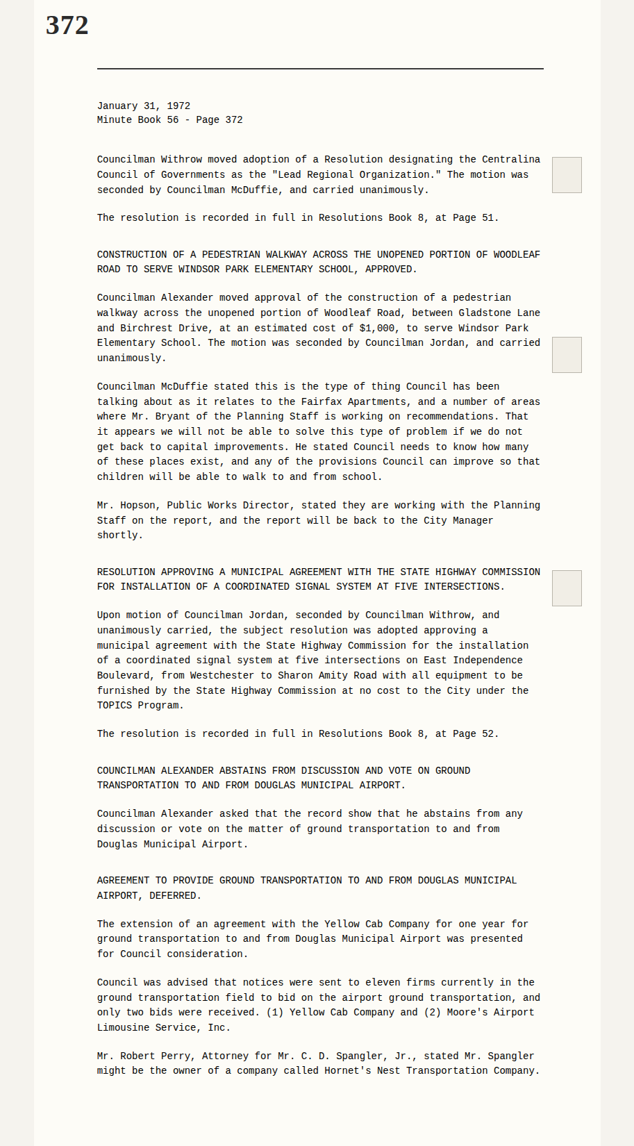372
January 31, 1972
Minute Book 56 - Page 372
Councilman Withrow moved adoption of a Resolution designating the Centralina Council of Governments as the "Lead Regional Organization." The motion was seconded by Councilman McDuffie, and carried unanimously.
The resolution is recorded in full in Resolutions Book 8, at Page 51.
Construction of a pedestrian walkway across the unopened portion of Woodleaf Road to serve Windsor Park Elementary School, approved.
Councilman Alexander moved approval of the construction of a pedestrian walkway across the unopened portion of Woodleaf Road, between Gladstone Lane and Birchrest Drive, at an estimated cost of $1,000, to serve Windsor Park Elementary School. The motion was seconded by Councilman Jordan, and carried unanimously.
Councilman McDuffie stated this is the type of thing Council has been talking about as it relates to the Fairfax Apartments, and a number of areas where Mr. Bryant of the Planning Staff is working on recommendations. That it appears we will not be able to solve this type of problem if we do not get back to capital improvements. He stated Council needs to know how many of these places exist, and any of the provisions Council can improve so that children will be able to walk to and from school.
Mr. Hopson, Public Works Director, stated they are working with the Planning Staff on the report, and the report will be back to the City Manager shortly.
Resolution approving a municipal agreement with the State Highway Commission for installation of a coordinated signal system at five intersections.
Upon motion of Councilman Jordan, seconded by Councilman Withrow, and unanimously carried, the subject resolution was adopted approving a municipal agreement with the State Highway Commission for the installation of a coordinated signal system at five intersections on East Independence Boulevard, from Westchester to Sharon Amity Road with all equipment to be furnished by the State Highway Commission at no cost to the City under the TOPICS Program.
The resolution is recorded in full in Resolutions Book 8, at Page 52.
Councilman Alexander abstains from discussion and vote on ground transportation to and from Douglas Municipal Airport.
Councilman Alexander asked that the record show that he abstains from any discussion or vote on the matter of ground transportation to and from Douglas Municipal Airport.
Agreement to provide ground transportation to and from Douglas Municipal Airport, deferred.
The extension of an agreement with the Yellow Cab Company for one year for ground transportation to and from Douglas Municipal Airport was presented for Council consideration.
Council was advised that notices were sent to eleven firms currently in the ground transportation field to bid on the airport ground transportation, and only two bids were received. (1) Yellow Cab Company and (2) Moore's Airport Limousine Service, Inc.
Mr. Robert Perry, Attorney for Mr. C. D. Spangler, Jr., stated Mr. Spangler might be the owner of a company called Hornet's Nest Transportation Company.